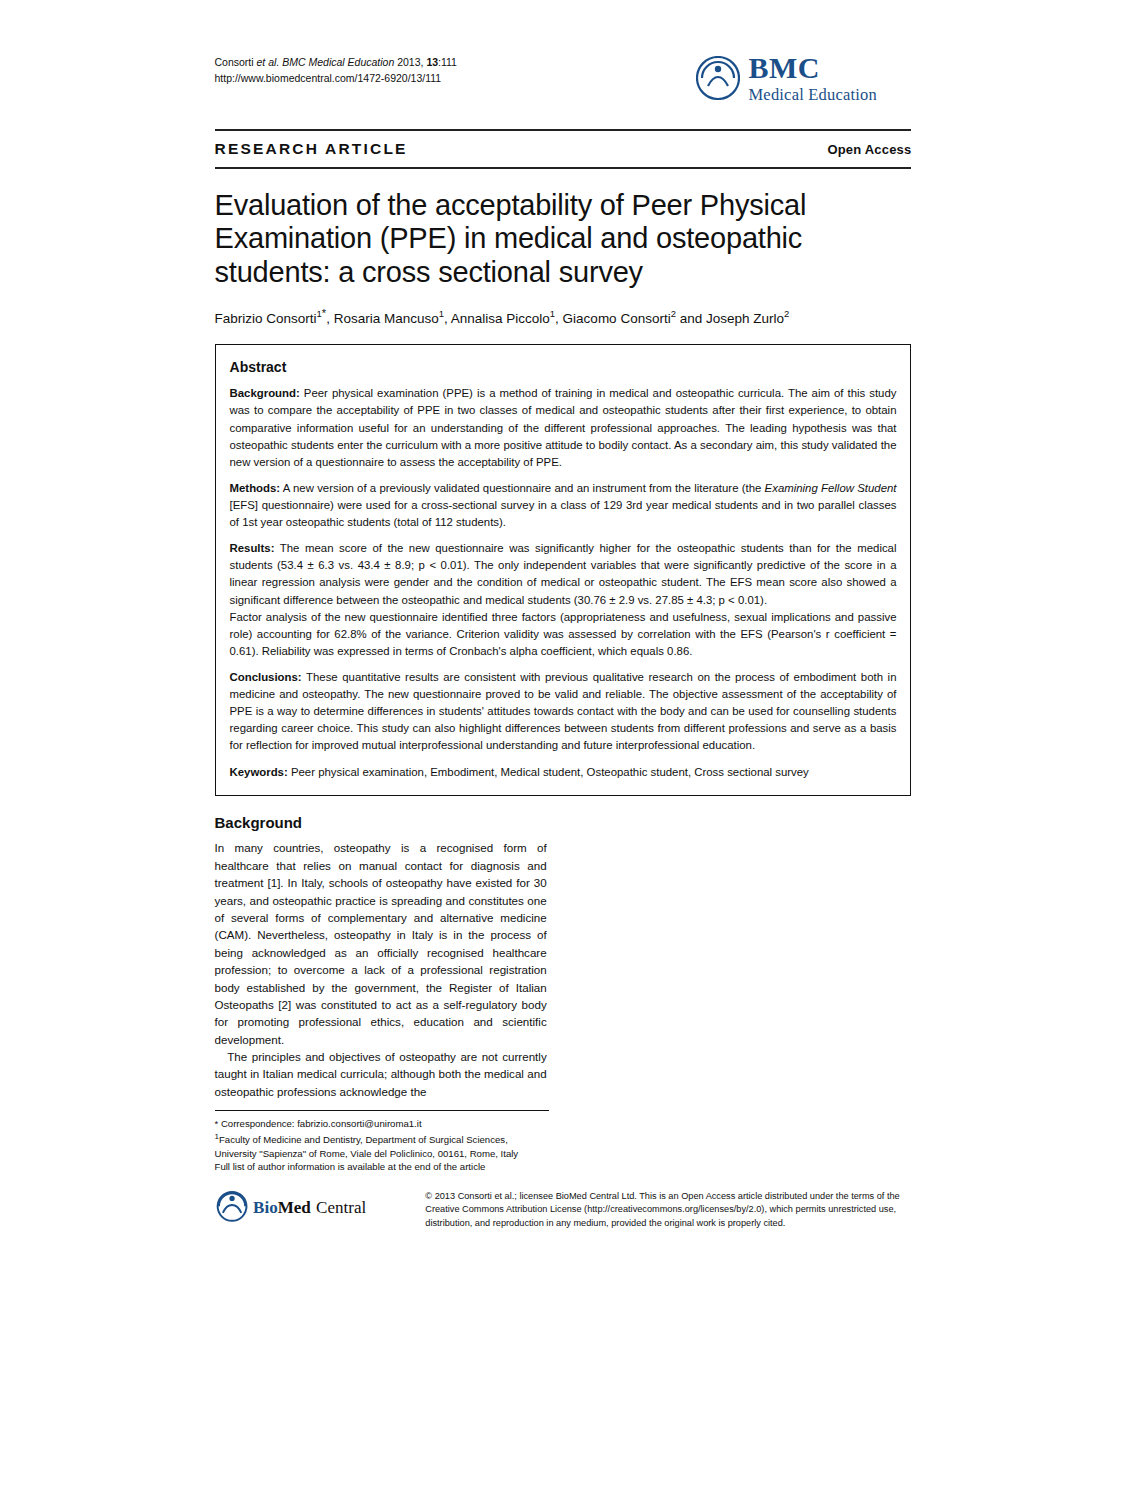Consorti et al. BMC Medical Education 2013, 13:111
http://www.biomedcentral.com/1472-6920/13/111
BMC Medical Education
Research article
Open Access
Evaluation of the acceptability of Peer Physical Examination (PPE) in medical and osteopathic students: a cross sectional survey
Fabrizio Consorti1*, Rosaria Mancuso1, Annalisa Piccolo1, Giacomo Consorti2 and Joseph Zurlo2
Abstract
Background: Peer physical examination (PPE) is a method of training in medical and osteopathic curricula. The aim of this study was to compare the acceptability of PPE in two classes of medical and osteopathic students after their first experience, to obtain comparative information useful for an understanding of the different professional approaches. The leading hypothesis was that osteopathic students enter the curriculum with a more positive attitude to bodily contact. As a secondary aim, this study validated the new version of a questionnaire to assess the acceptability of PPE.
Methods: A new version of a previously validated questionnaire and an instrument from the literature (the Examining Fellow Student [EFS] questionnaire) were used for a cross-sectional survey in a class of 129 3rd year medical students and in two parallel classes of 1st year osteopathic students (total of 112 students).
Results: The mean score of the new questionnaire was significantly higher for the osteopathic students than for the medical students (53.4 ± 6.3 vs. 43.4 ± 8.9; p < 0.01). The only independent variables that were significantly predictive of the score in a linear regression analysis were gender and the condition of medical or osteopathic student. The EFS mean score also showed a significant difference between the osteopathic and medical students (30.76 ± 2.9 vs. 27.85 ± 4.3; p < 0.01).
Factor analysis of the new questionnaire identified three factors (appropriateness and usefulness, sexual implications and passive role) accounting for 62.8% of the variance. Criterion validity was assessed by correlation with the EFS (Pearson's r coefficient = 0.61). Reliability was expressed in terms of Cronbach's alpha coefficient, which equals 0.86.
Conclusions: These quantitative results are consistent with previous qualitative research on the process of embodiment both in medicine and osteopathy. The new questionnaire proved to be valid and reliable. The objective assessment of the acceptability of PPE is a way to determine differences in students' attitudes towards contact with the body and can be used for counselling students regarding career choice. This study can also highlight differences between students from different professions and serve as a basis for reflection for improved mutual interprofessional understanding and future interprofessional education.
Keywords: Peer physical examination, Embodiment, Medical student, Osteopathic student, Cross sectional survey
Background
In many countries, osteopathy is a recognised form of healthcare that relies on manual contact for diagnosis and treatment [1]. In Italy, schools of osteopathy have existed for 30 years, and osteopathic practice is spreading and constitutes one of several forms of complementary and alternative medicine (CAM). Nevertheless, osteopathy in Italy is in the process of being acknowledged as an officially recognised healthcare profession; to overcome a lack of a professional registration body established by the government, the Register of Italian Osteopaths [2] was constituted to act as a self-regulatory body for promoting professional ethics, education and scientific development.
The principles and objectives of osteopathy are not currently taught in Italian medical curricula; although both the medical and osteopathic professions acknowledge the
* Correspondence: fabrizio.consorti@uniroma1.it
1Faculty of Medicine and Dentistry, Department of Surgical Sciences, University "Sapienza" of Rome, Viale del Policlinico, 00161, Rome, Italy
Full list of author information is available at the end of the article
BioMedCentral
© 2013 Consorti et al.; licensee BioMed Central Ltd. This is an Open Access article distributed under the terms of the Creative Commons Attribution License (http://creativecommons.org/licenses/by/2.0), which permits unrestricted use, distribution, and reproduction in any medium, provided the original work is properly cited.